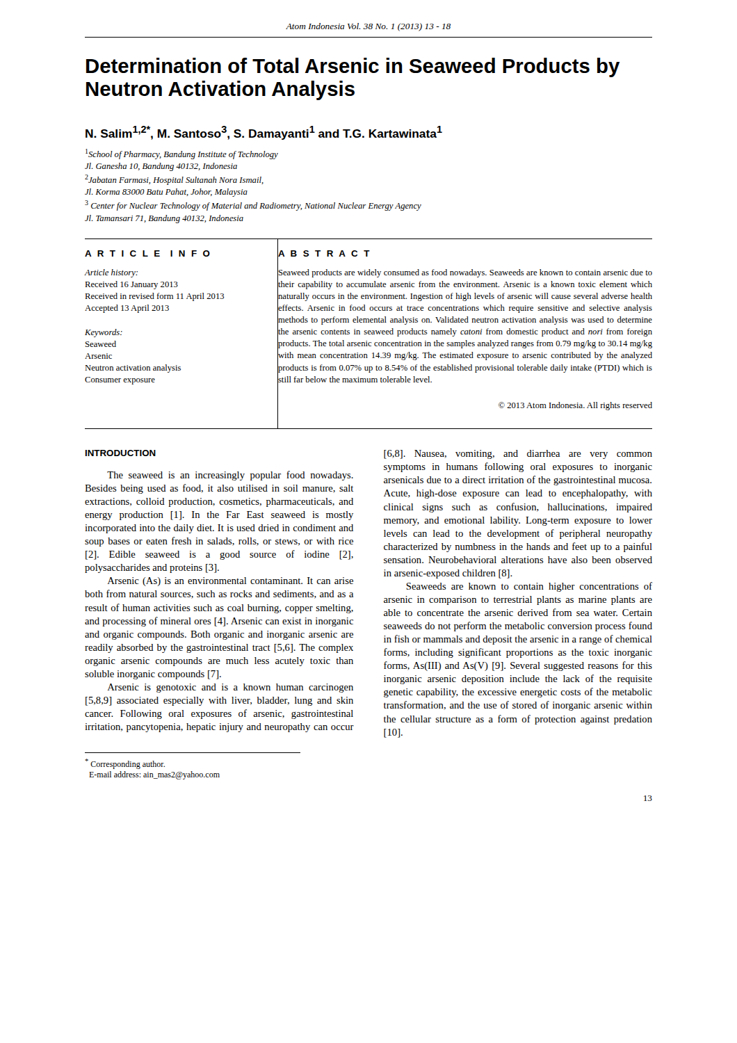Atom Indonesia Vol. 38 No. 1 (2013) 13 - 18
Determination of Total Arsenic in Seaweed Products by Neutron Activation Analysis
N. Salim1,2*, M. Santoso3, S. Damayanti1 and T.G. Kartawinata1
1School of Pharmacy, Bandung Institute of Technology
Jl. Ganesha 10, Bandung 40132, Indonesia
2Jabatan Farmasi, Hospital Sultanah Nora Ismail,
Jl. Korma 83000 Batu Pahat, Johor, Malaysia
3 Center for Nuclear Technology of Material and Radiometry, National Nuclear Energy Agency
Jl. Tamansari 71, Bandung 40132, Indonesia
| A R T I C L E I N F O Article history: Received 16 January 2013 Received in revised form 11 April 2013 Accepted 13 April 2013 Keywords: Seaweed Arsenic Neutron activation analysis Consumer exposure | A B S T R A C T Seaweed products are widely consumed as food nowadays. Seaweeds are known to contain arsenic due to their capability to accumulate arsenic from the environment. Arsenic is a known toxic element which naturally occurs in the environment. Ingestion of high levels of arsenic will cause several adverse health effects. Arsenic in food occurs at trace concentrations which require sensitive and selective analysis methods to perform elemental analysis on. Validated neutron activation analysis was used to determine the arsenic contents in seaweed products namely catoni from domestic product and nori from foreign products. The total arsenic concentration in the samples analyzed ranges from 0.79 mg/kg to 30.14 mg/kg with mean concentration 14.39 mg/kg. The estimated exposure to arsenic contributed by the analyzed products is from 0.07% up to 8.54% of the established provisional tolerable daily intake (PTDI) which is still far below the maximum tolerable level. © 2013 Atom Indonesia. All rights reserved |
INTRODUCTION
The seaweed is an increasingly popular food nowadays. Besides being used as food, it also utilised in soil manure, salt extractions, colloid production, cosmetics, pharmaceuticals, and energy production [1]. In the Far East seaweed is mostly incorporated into the daily diet. It is used dried in condiment and soup bases or eaten fresh in salads, rolls, or stews, or with rice [2]. Edible seaweed is a good source of iodine [2], polysaccharides and proteins [3].
Arsenic (As) is an environmental contaminant. It can arise both from natural sources, such as rocks and sediments, and as a result of human activities such as coal burning, copper smelting, and processing of mineral ores [4]. Arsenic can exist in inorganic and organic compounds. Both organic and inorganic arsenic are readily absorbed by the gastrointestinal tract [5,6]. The complex organic arsenic compounds are much less acutely toxic than soluble inorganic compounds [7].
Arsenic is genotoxic and is a known human carcinogen [5,8,9] associated especially with liver, bladder, lung and skin cancer. Following oral exposures of arsenic, gastrointestinal irritation, pancytopenia, hepatic injury and neuropathy can occur [6,8]. Nausea, vomiting, and diarrhea are very common symptoms in humans following oral exposures to inorganic arsenicals due to a direct irritation of the gastrointestinal mucosa. Acute, high-dose exposure can lead to encephalopathy, with clinical signs such as confusion, hallucinations, impaired memory, and emotional lability. Long-term exposure to lower levels can lead to the development of peripheral neuropathy characterized by numbness in the hands and feet up to a painful sensation. Neurobehavioral alterations have also been observed in arsenic-exposed children [8].
Seaweeds are known to contain higher concentrations of arsenic in comparison to terrestrial plants as marine plants are able to concentrate the arsenic derived from sea water. Certain seaweeds do not perform the metabolic conversion process found in fish or mammals and deposit the arsenic in a range of chemical forms, including significant proportions as the toxic inorganic forms, As(III) and As(V) [9]. Several suggested reasons for this inorganic arsenic deposition include the lack of the requisite genetic capability, the excessive energetic costs of the metabolic transformation, and the use of stored of inorganic arsenic within the cellular structure as a form of protection against predation [10].
* Corresponding author.
E-mail address: ain_mas2@yahoo.com
13